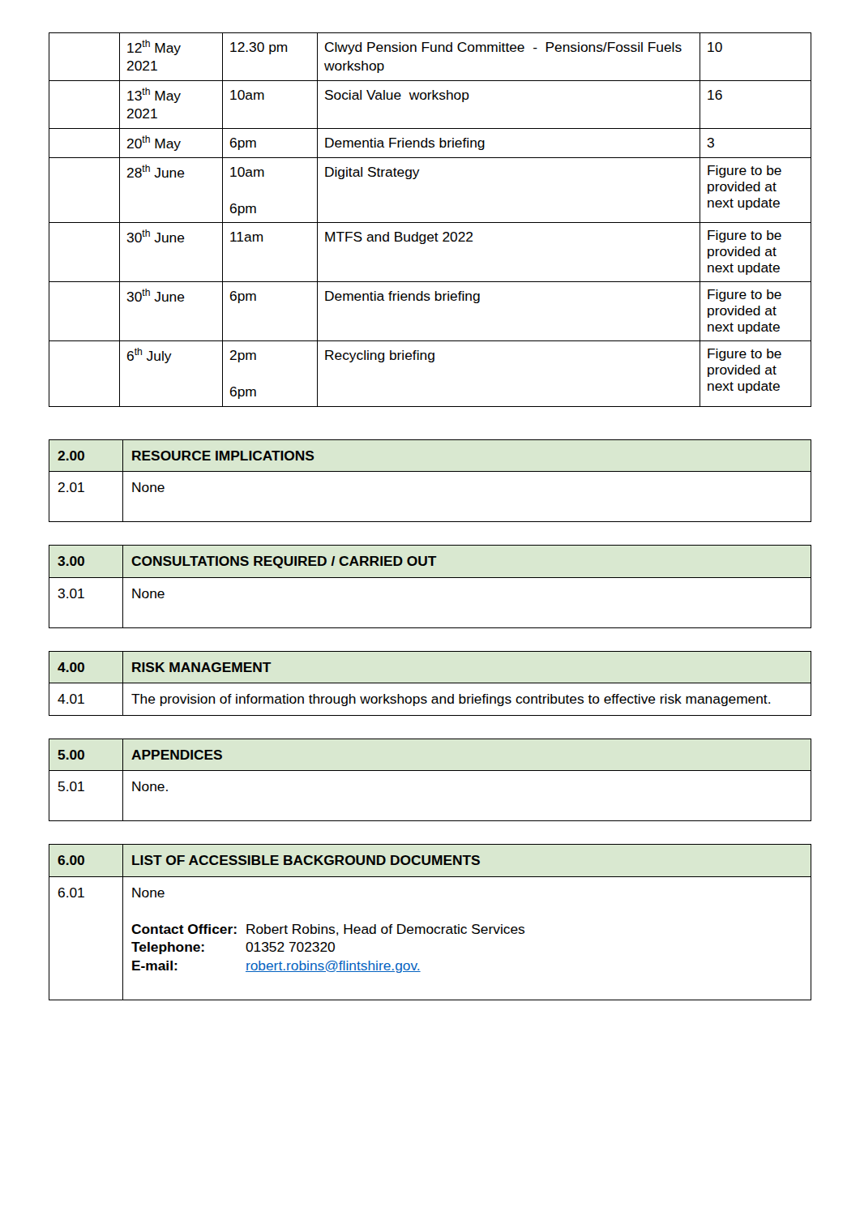| | 12 th May 2021 | 12.30 pm | Clwyd Pension Fund Committee - Pensions/Fossil Fuels workshop | 10 |
| | 13 th May 2021 | 10am | Social Value workshop | 16 |
| | 20 th May | 6pm | Dementia Friends briefing | 3 |
| | 28 th June | 10am 6pm | Digital Strategy | Figure to be provided at next update |
| | 30 th June | 11am | MTFS and Budget 2022 | Figure to be provided at next update |
| | 30 th June | 6pm | Dementia friends briefing | Figure to be provided at next update |
| | 6 th July | 2pm 6pm | Recycling briefing | Figure to be provided at next update |
| 2.00 | RESOURCE IMPLICATIONS |
| 2.01 | None |
| 3.00 | CONSULTATIONS REQUIRED / CARRIED OUT |
| 3.01 | None |
| 4.00 | RISK MANAGEMENT |
| 4.01 | The provision of information through workshops and briefings contributes to effective risk management. |
| 5.00 | APPENDICES |
| 5.01 | None. |
| 6.00 | LIST OF ACCESSIBLE BACKGROUND DOCUMENTS |
| 6.01 | None / Contact Officer: / Robert Robins, Head of Democratic Services / / Telephone: / 01352 702320 / / E-mail: / robert.robins@flintshire.gov. / |